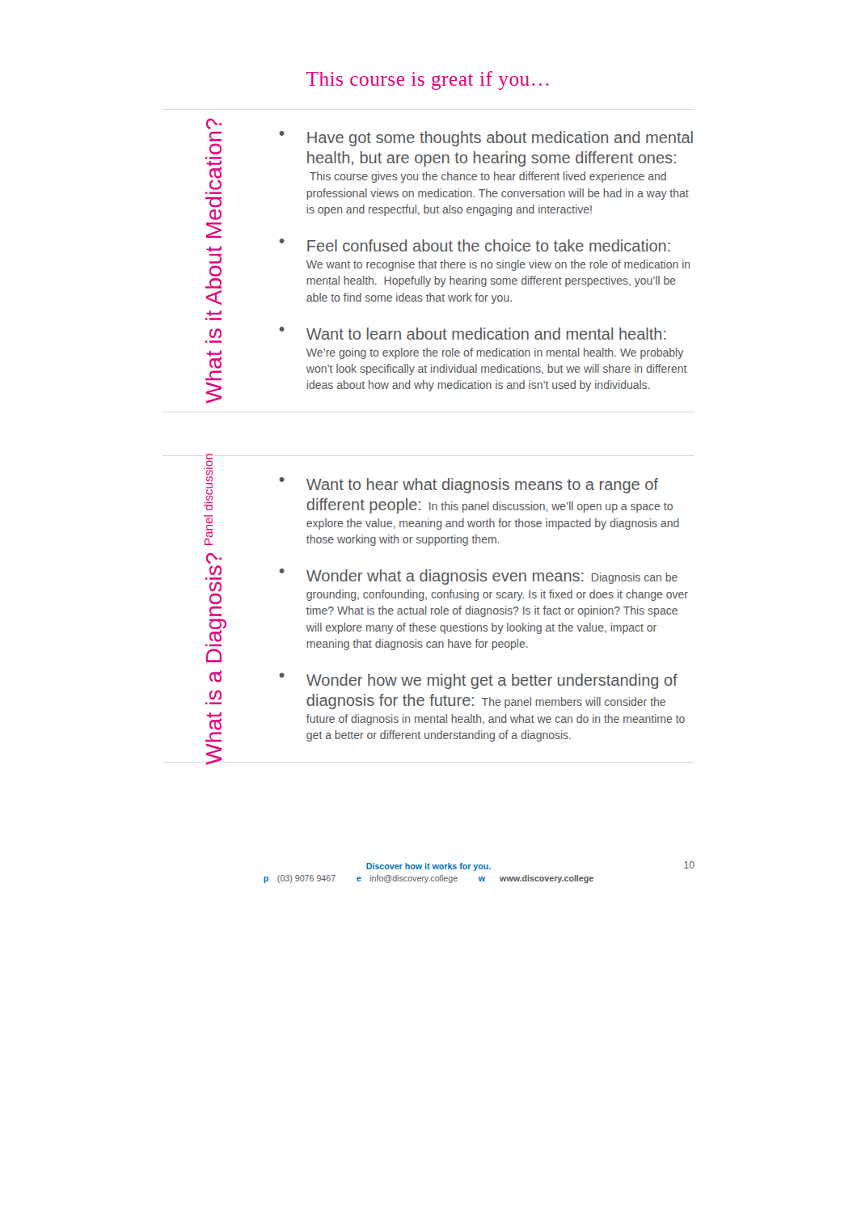This course is great if you…
What is it About Medication?
Have got some thoughts about medication and mental health, but are open to hearing some different ones: This course gives you the chance to hear different lived experience and professional views on medication. The conversation will be had in a way that is open and respectful, but also engaging and interactive!
Feel confused about the choice to take medication:
We want to recognise that there is no single view on the role of medication in mental health. Hopefully by hearing some different perspectives, you’ll be able to find some ideas that work for you.
Want to learn about medication and mental health:
We’re going to explore the role of medication in mental health. We probably won’t look specifically at individual medications, but we will share in different ideas about how and why medication is and isn’t used by individuals.
What is a Diagnosis? Panel discussion
Want to hear what diagnosis means to a range of different people: In this panel discussion, we’ll open up a space to explore the value, meaning and worth for those impacted by diagnosis and those working with or supporting them.
Wonder what a diagnosis even means: Diagnosis can be grounding, confounding, confusing or scary. Is it fixed or does it change over time? What is the actual role of diagnosis? Is it fact or opinion? This space will explore many of these questions by looking at the value, impact or meaning that diagnosis can have for people.
Wonder how we might get a better understanding of diagnosis for the future: The panel members will consider the future of diagnosis in mental health, and what we can do in the meantime to get a better or different understanding of a diagnosis.
Discover how it works for you. p (03) 9076 9467 e info@discovery.college w www.discovery.college
10